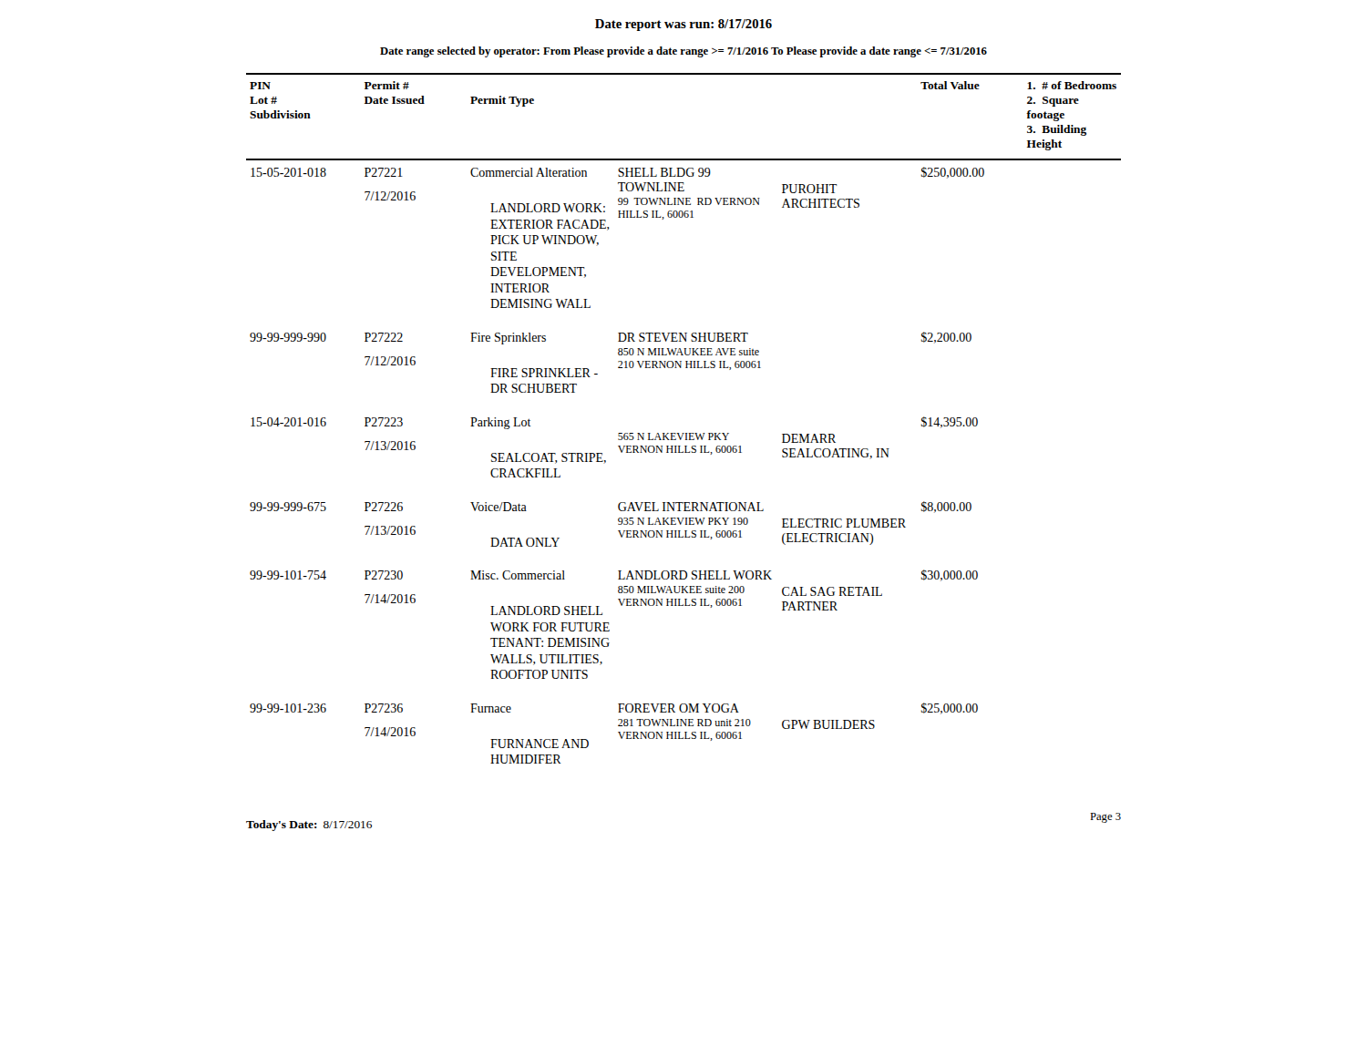Date report was run: 8/17/2016
Date range selected by operator: From Please provide a date range >= 7/1/2016 To Please provide a date range <= 7/31/2016
| PIN Lot # Subdivision | Permit # Date Issued | Permit Type | | | Total Value | 1. # of Bedrooms 2. Square footage 3. Building Height |
| --- | --- | --- | --- | --- | --- | --- |
| 15-05-201-018 | P27221 7/12/2016 | Commercial Alteration LANDLORD WORK: EXTERIOR FACADE, PICK UP WINDOW, SITE DEVELOPMENT, INTERIOR DEMISING WALL | SHELL BLDG 99 TOWNLINE 99 TOWNLINE RD VERNON HILLS IL, 60061 | PUROHIT ARCHITECTS | $250,000.00 | |
| 99-99-999-990 | P27222 7/12/2016 | Fire Sprinklers FIRE SPRINKLER - DR SCHUBERT | DR STEVEN SHUBERT 850 N MILWAUKEE AVE suite 210 VERNON HILLS IL, 60061 | | $2,200.00 | |
| 15-04-201-016 | P27223 7/13/2016 | Parking Lot SEALCOAT, STRIPE, CRACKFILL | 565 N LAKEVIEW PKY VERNON HILLS IL, 60061 | DEMARR SEALCOATING, IN | $14,395.00 | |
| 99-99-999-675 | P27226 7/13/2016 | Voice/Data DATA ONLY | GAVEL INTERNATIONAL 935 N LAKEVIEW PKY 190 VERNON HILLS IL, 60061 | ELECTRIC PLUMBER (ELECTRICIAN) | $8,000.00 | |
| 99-99-101-754 | P27230 7/14/2016 | Misc. Commercial LANDLORD SHELL WORK FOR FUTURE TENANT: DEMISING WALLS, UTILITIES, ROOFTOP UNITS | LANDLORD SHELL WORK 850 MILWAUKEE suite 200 VERNON HILLS IL, 60061 | CAL SAG RETAIL PARTNER | $30,000.00 | |
| 99-99-101-236 | P27236 7/14/2016 | Furnace FURNANCE AND HUMIDIFER | FOREVER OM YOGA 281 TOWNLINE RD unit 210 VERNON HILLS IL, 60061 | GPW BUILDERS | $25,000.00 | |
Today's Date:8/17/2016 Page 3